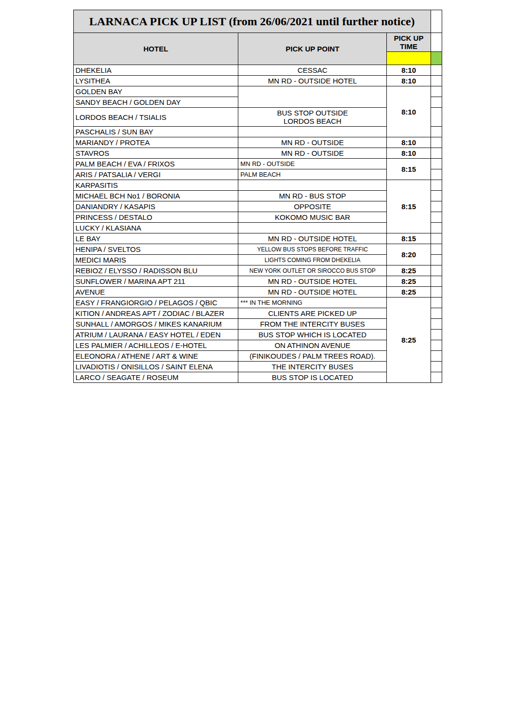| LARNACA PICK UP LIST (from 26/06/2021 until further notice) | |
| HOTEL | PICK UP POINT | PICK UP TIME | |
| DHEKELIA | CESSAC | 8:10 | |
| LYSITHEA | MN RD - OUTSIDE HOTEL | 8:10 | |
| GOLDEN BAY | | 8:10 | |
| SANDY BEACH / GOLDEN DAY | |
| LORDOS BEACH / TSIALIS | BUS STOP OUTSIDE LORDOS BEACH | |
| PASCHALIS / SUN BAY | | |
| MARIANDY / PROTEA | MN RD - OUTSIDE | 8:10 | |
| STAVROS | MN RD - OUTSIDE | 8:10 | |
| PALM BEACH / EVA / FRIXOS | MN RD - OUTSIDE | 8:15 | |
| ARIS / PATSALIA / VERGI | PALM BEACH | |
| KARPASITIS | | 8:15 | |
| MICHAEL BCH No1 / BORONIA | MN RD - BUS STOP | |
| DANIANDRY / KASAPIS | OPPOSITE | |
| PRINCESS / DESTALO | KOKOMO MUSIC BAR | |
| LUCKY / KLASIANA | | |
| LE BAY | MN RD - OUTSIDE HOTEL | 8:15 | |
| HENIPA / SVELTOS | YELLOW BUS STOPS BEFORE TRAFFIC | 8:20 | |
| MEDICI MARIS | LIGHTS COMING FROM DHEKELIA | |
| REBIOZ / ELYSSO / RADISSON BLU | NEW YORK OUTLET OR SIROCCO BUS STOP | 8:25 | |
| SUNFLOWER / MARINA APT 211 | MN RD - OUTSIDE HOTEL | 8:25 | |
| AVENUE | MN RD - OUTSIDE HOTEL | 8:25 | |
| EASY / FRANGIORGIO / PELAGOS / QBIC | *** IN THE MORNING | 8:25 | |
| KITION / ANDREAS APT / ZODIAC / BLAZER | CLIENTS ARE PICKED UP | |
| SUNHALL / AMORGOS / MIKES KANARIUM | FROM THE INTERCITY BUSES | |
| ATRIUM / LAURANA / EASY HOTEL / EDEN | BUS STOP WHICH IS LOCATED | |
| LES PALMIER / ACHILLEOS / E-HOTEL | ON ATHINON AVENUE | |
| ELEONORA / ATHENE / ART & WINE | (FINIKOUDES / PALM TREES ROAD). | |
| LIVADIOTIS / ONISILLOS / SAINT ELENA | THE INTERCITY BUSES | |
| LARCO / SEAGATE / ROSEUM | BUS STOP IS LOCATED | |